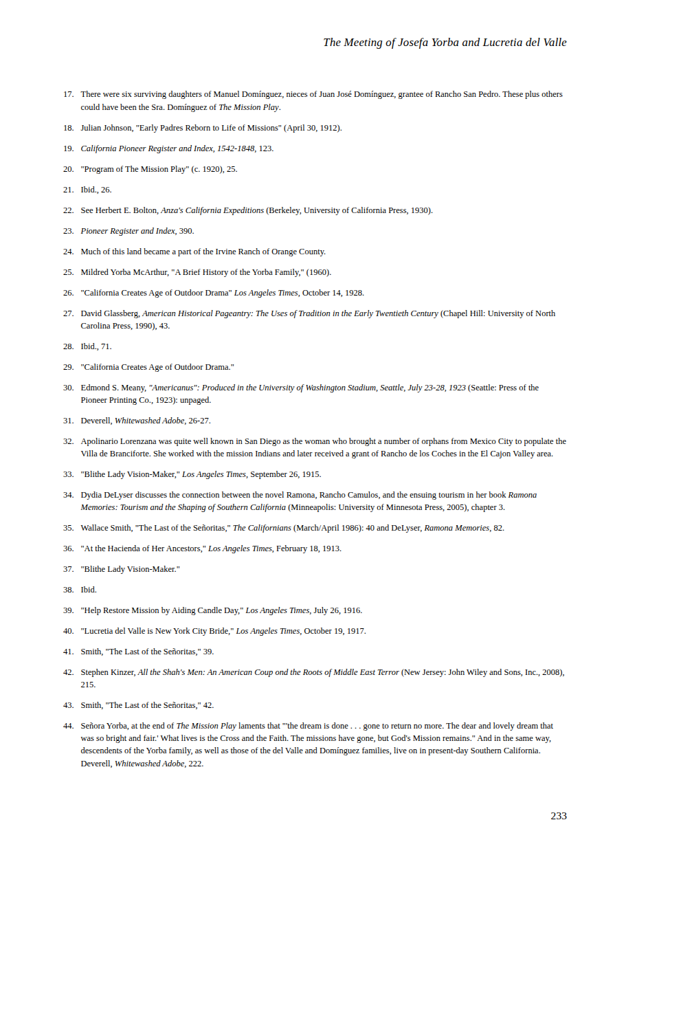The Meeting of Josefa Yorba and Lucretia del Valle
17. There were six surviving daughters of Manuel Domínguez, nieces of Juan José Domínguez, grantee of Rancho San Pedro. These plus others could have been the Sra. Domínguez of The Mission Play.
18. Julian Johnson, "Early Padres Reborn to Life of Missions" (April 30, 1912).
19. California Pioneer Register and Index, 1542-1848, 123.
20."Program of The Mission Play" (c. 1920), 25.
21. Ibid., 26.
22. See Herbert E. Bolton, Anza's California Expeditions (Berkeley, University of California Press, 1930).
23. Pioneer Register and Index, 390.
24. Much of this land became a part of the Irvine Ranch of Orange County.
25. Mildred Yorba McArthur, "A Brief History of the Yorba Family," (1960).
26."California Creates Age of Outdoor Drama" Los Angeles Times, October 14, 1928.
27. David Glassberg, American Historical Pageantry: The Uses of Tradition in the Early Twentieth Century (Chapel Hill: University of North Carolina Press, 1990), 43.
28. Ibid., 71.
29."California Creates Age of Outdoor Drama."
30. Edmond S. Meany, "Americanus": Produced in the University of Washington Stadium, Seattle, July 23-28, 1923 (Seattle: Press of the Pioneer Printing Co., 1923): unpaged.
31. Deverell, Whitewashed Adobe, 26-27.
32. Apolinario Lorenzana was quite well known in San Diego as the woman who brought a number of orphans from Mexico City to populate the Villa de Branciforte. She worked with the mission Indians and later received a grant of Rancho de los Coches in the El Cajon Valley area.
33."Blithe Lady Vision-Maker," Los Angeles Times, September 26, 1915.
34. Dydia DeLyser discusses the connection between the novel Ramona, Rancho Camulos, and the ensuing tourism in her book Ramona Memories: Tourism and the Shaping of Southern California (Minneapolis: University of Minnesota Press, 2005), chapter 3.
35. Wallace Smith, "The Last of the Señoritas," The Californians (March/April 1986): 40 and DeLyser, Ramona Memories, 82.
36."At the Hacienda of Her Ancestors," Los Angeles Times, February 18, 1913.
37."Blithe Lady Vision-Maker."
38. Ibid.
39."Help Restore Mission by Aiding Candle Day," Los Angeles Times, July 26, 1916.
40."Lucretia del Valle is New York City Bride," Los Angeles Times, October 19, 1917.
41. Smith, "The Last of the Señoritas," 39.
42. Stephen Kinzer, All the Shah's Men: An American Coup ond the Roots of Middle East Terror (New Jersey: John Wiley and Sons, Inc., 2008), 215.
43. Smith, "The Last of the Señoritas," 42.
44. Señora Yorba, at the end of The Mission Play laments that "'the dream is done . . . gone to return no more. The dear and lovely dream that was so bright and fair.' What lives is the Cross and the Faith. The missions have gone, but God's Mission remains." And in the same way, descendents of the Yorba family, as well as those of the del Valle and Domínguez families, live on in present-day Southern California. Deverell, Whitewashed Adobe, 222.
233